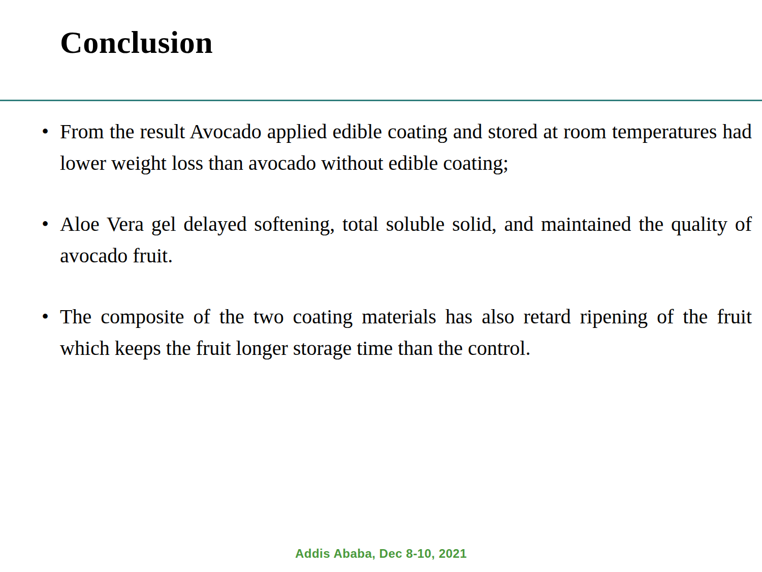Conclusion
From the result Avocado applied edible coating and stored at room temperatures had lower weight loss than avocado without edible coating;
Aloe Vera gel delayed softening, total soluble solid, and maintained the quality of avocado fruit.
The composite of the two coating materials has also retard ripening of the fruit which keeps the fruit longer storage time than the control.
Addis Ababa, Dec 8-10, 2021